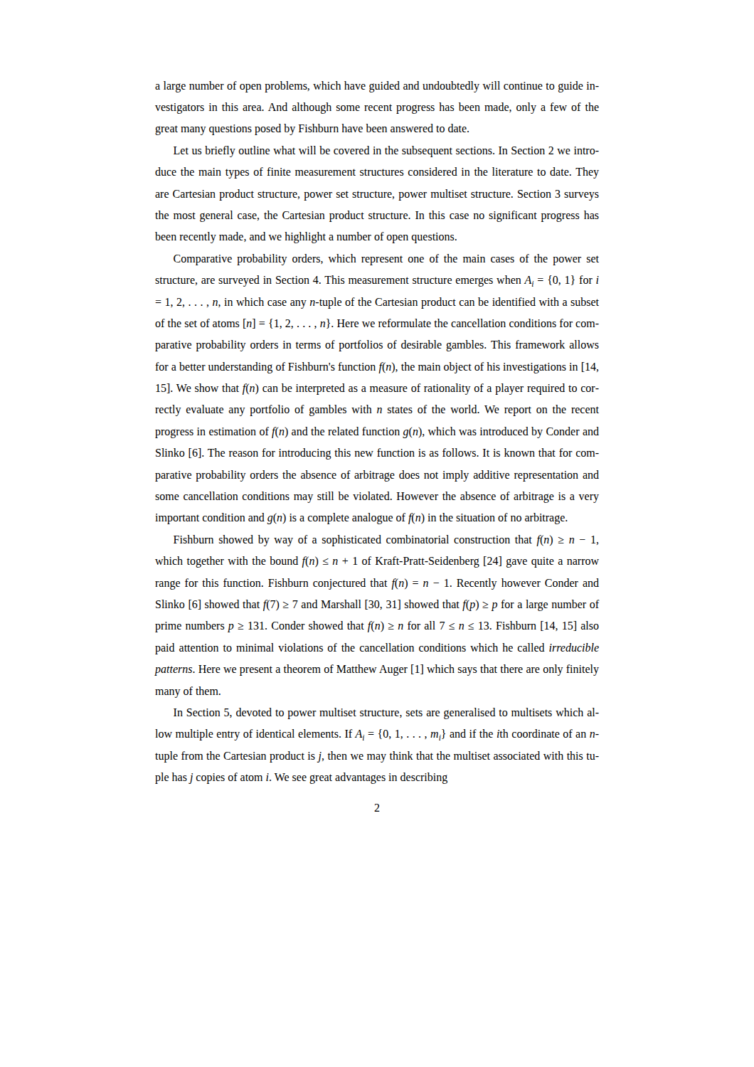a large number of open problems, which have guided and undoubtedly will continue to guide investigators in this area. And although some recent progress has been made, only a few of the great many questions posed by Fishburn have been answered to date.
Let us briefly outline what will be covered in the subsequent sections. In Section 2 we introduce the main types of finite measurement structures considered in the literature to date. They are Cartesian product structure, power set structure, power multiset structure. Section 3 surveys the most general case, the Cartesian product structure. In this case no significant progress has been recently made, and we highlight a number of open questions.
Comparative probability orders, which represent one of the main cases of the power set structure, are surveyed in Section 4. This measurement structure emerges when Ai = {0, 1} for i = 1, 2, . . . , n, in which case any n-tuple of the Cartesian product can be identified with a subset of the set of atoms [n] = {1, 2, . . . , n}. Here we reformulate the cancellation conditions for comparative probability orders in terms of portfolios of desirable gambles. This framework allows for a better understanding of Fishburn's function f(n), the main object of his investigations in [14, 15]. We show that f(n) can be interpreted as a measure of rationality of a player required to correctly evaluate any portfolio of gambles with n states of the world. We report on the recent progress in estimation of f(n) and the related function g(n), which was introduced by Conder and Slinko [6]. The reason for introducing this new function is as follows. It is known that for comparative probability orders the absence of arbitrage does not imply additive representation and some cancellation conditions may still be violated. However the absence of arbitrage is a very important condition and g(n) is a complete analogue of f(n) in the situation of no arbitrage.
Fishburn showed by way of a sophisticated combinatorial construction that f(n) ≥ n − 1, which together with the bound f(n) ≤ n + 1 of Kraft-Pratt-Seidenberg [24] gave quite a narrow range for this function. Fishburn conjectured that f(n) = n − 1. Recently however Conder and Slinko [6] showed that f(7) ≥ 7 and Marshall [30, 31] showed that f(p) ≥ p for a large number of prime numbers p ≥ 131. Conder showed that f(n) ≥ n for all 7 ≤ n ≤ 13. Fishburn [14, 15] also paid attention to minimal violations of the cancellation conditions which he called irreducible patterns. Here we present a theorem of Matthew Auger [1] which says that there are only finitely many of them.
In Section 5, devoted to power multiset structure, sets are generalised to multisets which allow multiple entry of identical elements. If Ai = {0, 1, . . . , mi} and if the ith coordinate of an n-tuple from the Cartesian product is j, then we may think that the multiset associated with this tuple has j copies of atom i. We see great advantages in describing
2